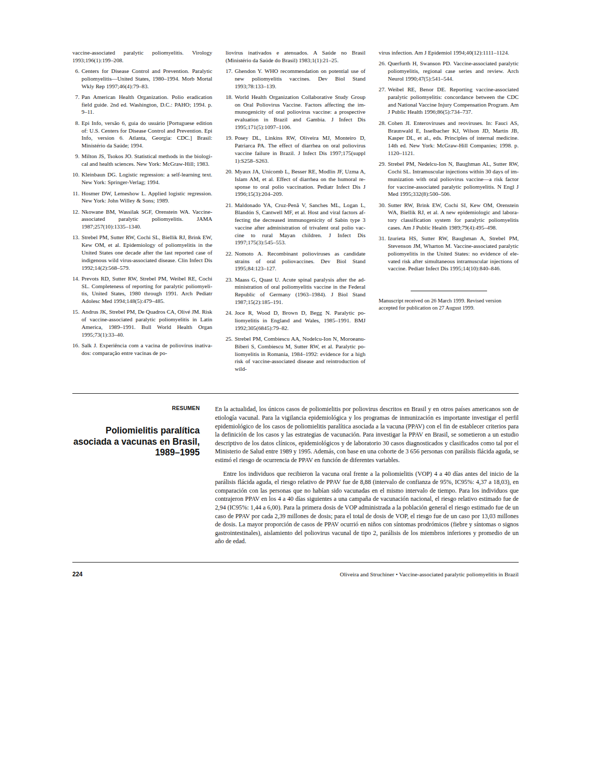vaccine-associated paralytic poliomyelitis. Virology 1993;196(1):199–208.
6. Centers for Disease Control and Prevention. Paralytic poliomyelitis—United States, 1980–1994. Morb Mortal Wkly Rep 1997;46(4):79–83.
7. Pan American Health Organization. Polio eradication field guide. 2nd ed. Washington, D.C.: PAHO; 1994. p. 9–11.
8. Epi Info, versão 6, guia do usuário [Portuguese edition of: U.S. Centers for Disease Control and Prevention. Epi Info, version 6. Atlanta, Georgia: CDC.] Brasil: Ministério da Saúde; 1994.
9. Milton JS, Tsokos JO. Statistical methods in the biological and health sciences. New York: McGraw-Hill; 1983.
10. Kleinbaun DG. Logistic regression: a self-learning text. New York: Springer-Verlag; 1994.
11. Hosmer DW, Lemeshow L. Applied logistic regression. New York: John Willey & Sons; 1989.
12. Nkowane BM, Wassilak SGF, Orenstein WA. Vaccine-associated paralytic poliomyelitis. JAMA 1987;257(10):1335–1340.
13. Strebel PM, Sutter RW, Cochi SL, Biellik RJ, Brink EW, Kew OM, et al. Epidemiology of poliomyelitis in the United States one decade after the last reported case of indigenous wild virus-associated disease. Clin Infect Dis 1992;14(2):568–579.
14. Prevots RD, Sutter RW, Strebel PM, Weibel RE, Cochi SL. Completeness of reporting for paralytic poliomyelitis, United States, 1980 through 1991. Arch Pediatr Adolesc Med 1994;148(5):479–485.
15. Andrus JK, Strebel PM, De Quadros CA, Olivé JM. Risk of vaccine-associated paralytic poliomyelitis in Latin America, 1989–1991. Bull World Health Organ 1995;73(1):33–40.
16. Salk J. Experiência com a vacina de poliovírus inativados: comparação entre vacinas de po-
liovírus inativados e atenuados. A Saúde no Brasil (Ministério da Saúde do Brasil) 1983;1(1):21–25.
17. Ghendon Y. WHO recommendation on potential use of new poliomyelitis vaccines. Dev Biol Stand 1993;78:133–139.
18. World Health Organization Collaborative Study Group on Oral Poliovirus Vaccine. Factors affecting the immunogenicity of oral poliovirus vaccine: a prospective evaluation in Brazil and Gambia. J Infect Dis 1995;171(5):1097–1106.
19. Posey DL, Linkins RW, Oliveira MJ, Monteiro D, Patriarca PA. The effect of diarrhea on oral poliovirus vaccine failure in Brazil. J Infect Dis 1997;175(suppl 1):S258–S263.
20. Myaux JA, Unicomb L, Besser RE, Modlin JF, Uzma A, Islam AM, et al. Effect of diarrhea on the humoral response to oral polio vaccination. Pediatr Infect Dis J 1996;15(3):204–209.
21. Maldonado YA, Cruz-Penã V, Sanches ML, Logan L, Blandón S, Cantwell MF, et al. Host and viral factors affecting the decreased immunogenicity of Sabin type 3 vaccine after administration of trivalent oral polio vaccine to rural Mayan children. J Infect Dis 1997;175(3):545–553.
22. Nomoto A. Recombinant polioviruses as candidate strains of oral poliovaccines. Dev Biol Stand 1995;84:123–127.
23. Maass G, Quast U. Acute spinal paralysis after the administration of oral poliomyelitis vaccine in the Federal Republic of Germany (1963–1984). J Biol Stand 1987;15(2):185–191.
24. Joce R, Wood D, Brown D, Begg N. Paralytic poliomyelitis in England and Wales, 1985–1991. BMJ 1992;305(6845):79–82.
25. Strebel PM, Combiescu AA, Nodelcu-Ion N, Moroeanu-Biberi S, Combiescu M, Sutter RW, et al. Paralytic poliomyelitis in Romania, 1984–1992: evidence for a high risk of vaccine-associated disease and reintroduction of wild-
virus infection. Am J Epidemiol 1994;40(12):1111–1124.
26. Querfurth H, Swanson PD. Vaccine-associated paralytic poliomyelitis, regional case series and review. Arch Neurol 1990;47(5):541–544.
27. Weibel RE, Benor DE. Reporting vaccine-associated paralytic poliomyelitis: concordance between the CDC and National Vaccine Injury Compensation Program. Am J Public Health 1996;86(5):734–737.
28. Cohen JI. Enteroviruses and reoviruses. In: Fauci AS, Braunwald E, Isselbacher KJ, Wilson JD, Martin JB, Kasper DL, et al., eds. Principles of internal medicine. 14th ed. New York: McGraw-Hill Companies; 1998. p. 1120–1121.
29. Strebel PM, Nedelcu-Ion N, Baughman AL, Sutter RW, Cochi SL. Intramuscular injections within 30 days of immunization with oral poliovirus vaccine—a risk factor for vaccine-associated paralytic poliomyelitis. N Engl J Med 1995;332(8):500–506.
30. Sutter RW, Brink EW, Cochi SI, Kew OM, Orenstein WA, Biellik RJ, et al. A new epidemiologic and laboratory classification system for paralytic poliomyelitis cases. Am J Public Health 1989;79(4):495–498.
31. Izurieta HS, Sutter RW, Baughman A, Strebel PM, Stevenson JM, Wharton M. Vaccine-associated paralytic poliomyelitis in the United States: no evidence of elevated risk after simultaneous intramuscular injections of vaccine. Pediatr Infect Dis 1995;14(10):840–846.
Manuscript received on 26 March 1999. Revised version accepted for publication on 27 August 1999.
RESUMEN
Poliomielitis paralítica
asociada a vacunas en Brasil,
1989–1995
En la actualidad, los únicos casos de poliomielitis por poliovirus descritos en Brasil y en otros países americanos son de etiología vacunal. Para la vigilancia epidemiológica y los programas de inmunización es importante investigar el perfil epidemiológico de los casos de poliomielitis paralítica asociada a la vacuna (PPAV) con el fin de establecer criterios para la definición de los casos y las estrategias de vacunación. Para investigar la PPAV en Brasil, se sometieron a un estudio descriptivo de los datos clínicos, epidemiológicos y de laboratorio 30 casos diagnosticados y clasificados como tal por el Ministerio de Salud entre 1989 y 1995. Además, con base en una cohorte de 3 656 personas con parálisis flácida aguda, se estimó el riesgo de ocurrencia de PPAV en función de diferentes variables.
Entre los individuos que recibieron la vacuna oral frente a la poliomielitis (VOP) 4 a 40 días antes del inicio de la parálisis flácida aguda, el riesgo relativo de PPAV fue de 8,88 (intervalo de confianza de 95%, IC95%: 4,37 a 18,03), en comparación con las personas que no habían sido vacunadas en el mismo intervalo de tiempo. Para los individuos que contrajeron PPAV en los 4 a 40 días siguientes a una campaña de vacunación nacional, el riesgo relativo estimado fue de 2,94 (IC95%: 1,44 a 6,00). Para la primera dosis de VOP administrada a la población general el riesgo estimado fue de un caso de PPAV por cada 2,39 millones de dosis; para el total de dosis de VOP, el riesgo fue de un caso por 13,03 millones de dosis. La mayor proporción de casos de PPAV ocurrió en niños con síntomas prodrómicos (fiebre y síntomas o signos gastrointestinales), aislamiento del poliovirus vacunal de tipo 2, parálisis de los miembros inferiores y promedio de un año de edad.
224
Oliveira and Struchiner • Vaccine-associated paralytic poliomyelitis in Brazil